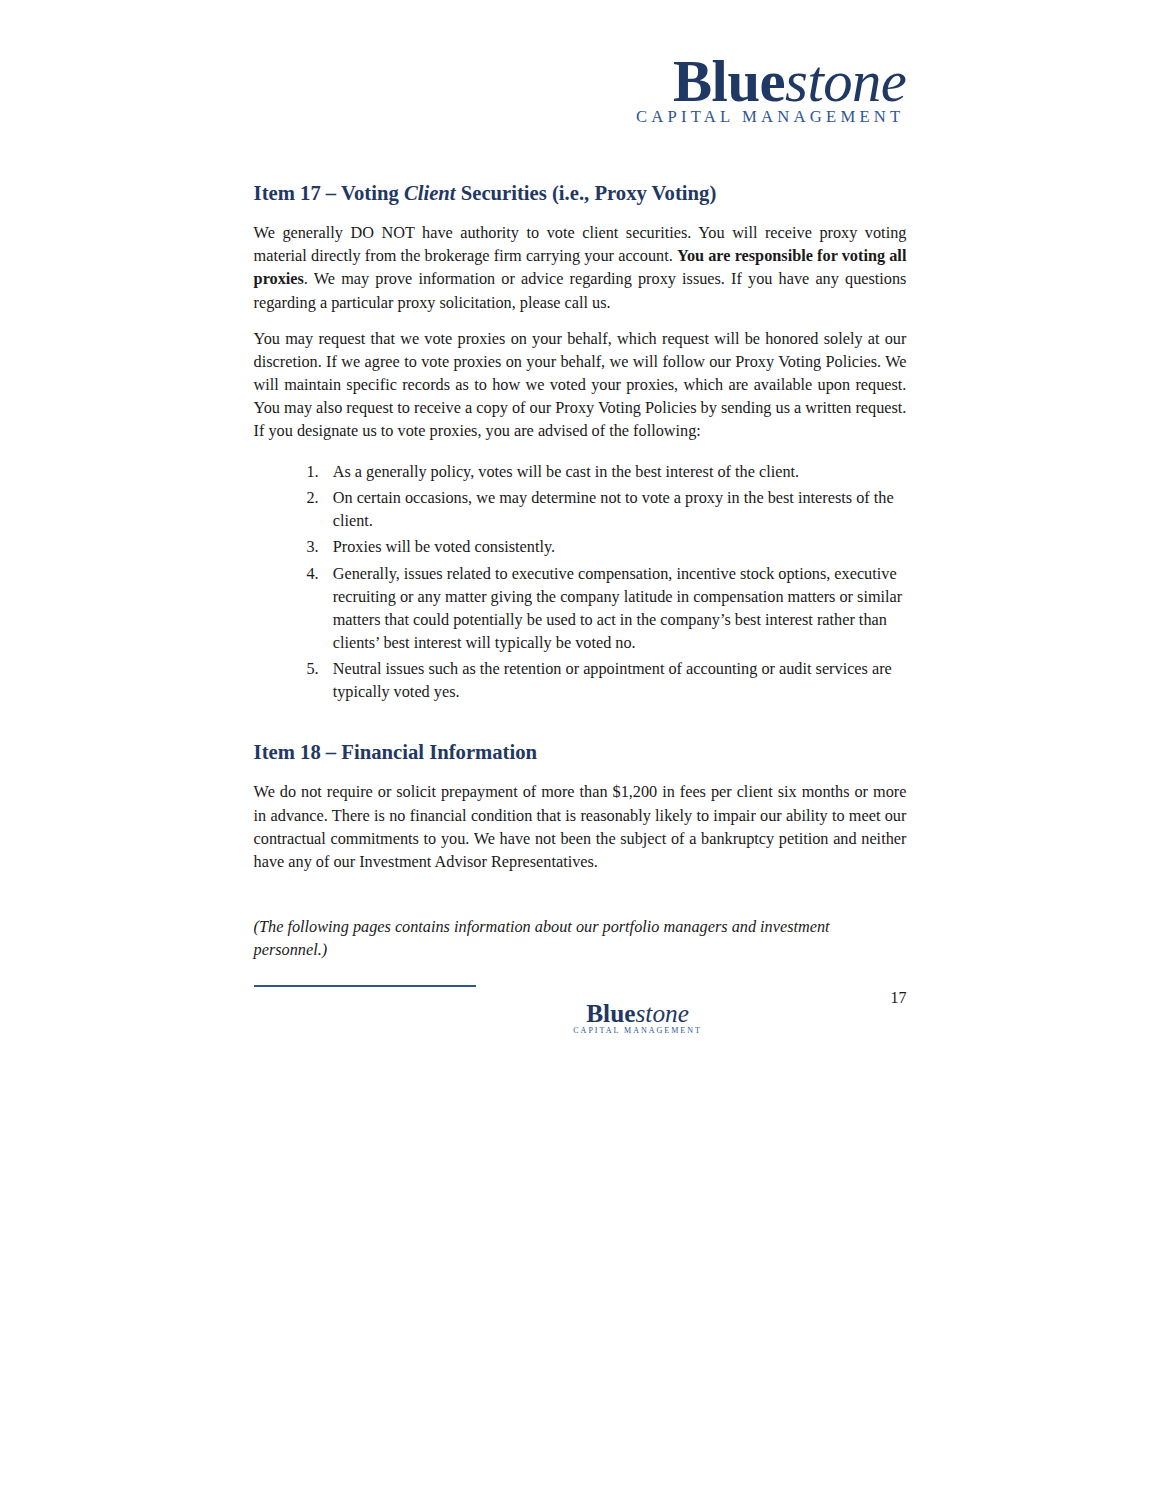Blue stone
CAPITAL MANAGEMENT
Item 17 – Voting Client Securities (i.e., Proxy Voting)
We generally DO NOT have authority to vote client securities. You will receive proxy voting material directly from the brokerage firm carrying your account. You are responsible for voting all proxies. We may prove information or advice regarding proxy issues. If you have any questions regarding a particular proxy solicitation, please call us.
You may request that we vote proxies on your behalf, which request will be honored solely at our discretion. If we agree to vote proxies on your behalf, we will follow our Proxy Voting Policies. We will maintain specific records as to how we voted your proxies, which are available upon request. You may also request to receive a copy of our Proxy Voting Policies by sending us a written request. If you designate us to vote proxies, you are advised of the following:
As a generally policy, votes will be cast in the best interest of the client.
On certain occasions, we may determine not to vote a proxy in the best interests of the client.
Proxies will be voted consistently.
Generally, issues related to executive compensation, incentive stock options, executive recruiting or any matter giving the company latitude in compensation matters or similar matters that could potentially be used to act in the company’s best interest rather than clients’ best interest will typically be voted no.
Neutral issues such as the retention or appointment of accounting or audit services are typically voted yes.
Item 18 – Financial Information
We do not require or solicit prepayment of more than $1,200 in fees per client six months or more in advance. There is no financial condition that is reasonably likely to impair our ability to meet our contractual commitments to you. We have not been the subject of a bankruptcy petition and neither have any of our Investment Advisor Representatives.
(The following pages contains information about our portfolio managers and investment personnel.)
Blue stone
CAPITAL MANAGEMENT
17